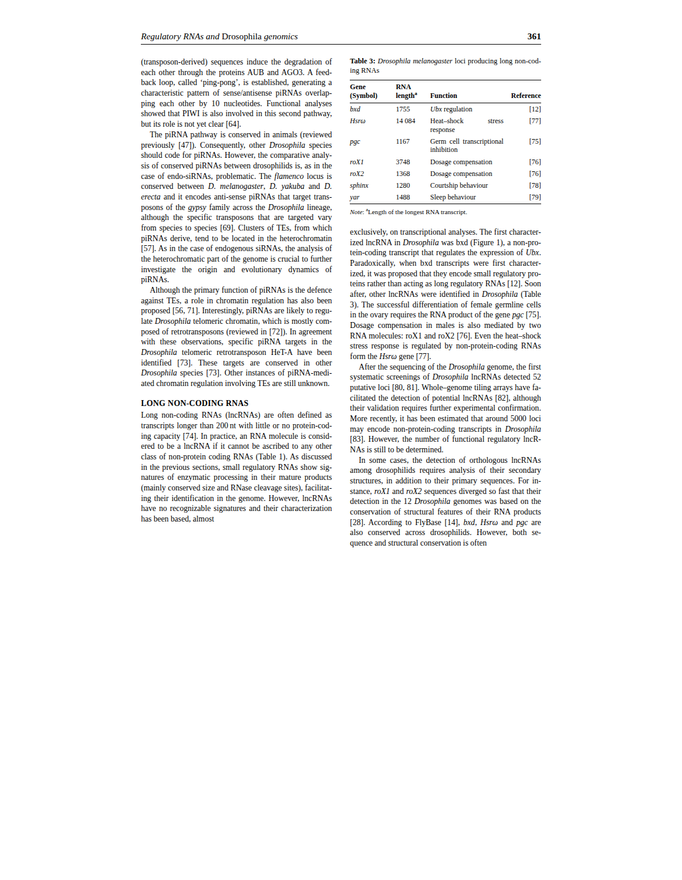Regulatory RNAs and Drosophila genomics 361
(transposon-derived) sequences induce the degradation of each other through the proteins AUB and AGO3. A feed-back loop, called ‘ping-pong’, is established, generating a characteristic pattern of sense/antisense piRNAs overlapping each other by 10 nucleotides. Functional analyses showed that PIWI is also involved in this second pathway, but its role is not yet clear [64].
The piRNA pathway is conserved in animals (reviewed previously [47]). Consequently, other Drosophila species should code for piRNAs. However, the comparative analysis of conserved piRNAs between drosophilids is, as in the case of endo-siRNAs, problematic. The flamenco locus is conserved between D. melanogaster, D. yakuba and D. erecta and it encodes anti-sense piRNAs that target transposons of the gypsy family across the Drosophila lineage, although the specific transposons that are targeted vary from species to species [69]. Clusters of TEs, from which piRNAs derive, tend to be located in the heterochromatin [57]. As in the case of endogenous siRNAs, the analysis of the heterochromatic part of the genome is crucial to further investigate the origin and evolutionary dynamics of piRNAs.
Although the primary function of piRNAs is the defence against TEs, a role in chromatin regulation has also been proposed [56, 71]. Interestingly, piRNAs are likely to regulate Drosophila telomeric chromatin, which is mostly composed of retrotransposons (reviewed in [72]). In agreement with these observations, specific piRNA targets in the Drosophila telomeric retrotransposon HeT-A have been identified [73]. These targets are conserved in other Drosophila species [73]. Other instances of piRNA-mediated chromatin regulation involving TEs are still unknown.
Long non-coding RNAs
Long non-coding RNAs (lncRNAs) are often defined as transcripts longer than 200 nt with little or no protein-coding capacity [74]. In practice, an RNA molecule is considered to be a lncRNA if it cannot be ascribed to any other class of non-protein coding RNAs (Table 1). As discussed in the previous sections, small regulatory RNAs show signatures of enzymatic processing in their mature products (mainly conserved size and RNase cleavage sites), facilitating their identification in the genome. However, lncRNAs have no recognizable signatures and their characterization has been based, almost
Table 3: Drosophila melanogaster loci producing long non-coding RNAs
| Gene (Symbol) | RNA length a | Function | Reference |
| --- | --- | --- | --- |
| bxd | 1755 | Ubx regulation | [12] |
| Hsrω | 14 084 | Heat–shock stress response | [77] |
| pgc | 1167 | Germ cell transcriptional inhibition | [75] |
| roX1 | 3748 | Dosage compensation | [76] |
| roX2 | 1368 | Dosage compensation | [76] |
| sphinx | 1280 | Courtship behaviour | [78] |
| yar | 1488 | Sleep behaviour | [79] |
Note: aLength of the longest RNA transcript.
exclusively, on transcriptional analyses. The first characterized lncRNA in Drosophila was bxd (Figure 1), a non-protein-coding transcript that regulates the expression of Ubx. Paradoxically, when bxd transcripts were first characterized, it was proposed that they encode small regulatory proteins rather than acting as long regulatory RNAs [12]. Soon after, other lncRNAs were identified in Drosophila (Table 3). The successful differentiation of female germline cells in the ovary requires the RNA product of the gene pgc [75]. Dosage compensation in males is also mediated by two RNA molecules: roX1 and roX2 [76]. Even the heat–shock stress response is regulated by non-protein-coding RNAs form the Hsrω gene [77].
After the sequencing of the Drosophila genome, the first systematic screenings of Drosophila lncRNAs detected 52 putative loci [80, 81]. Whole–genome tiling arrays have facilitated the detection of potential lncRNAs [82], although their validation requires further experimental confirmation. More recently, it has been estimated that around 5000 loci may encode non-protein-coding transcripts in Drosophila [83]. However, the number of functional regulatory lncRNAs is still to be determined.
In some cases, the detection of orthologous lncRNAs among drosophilids requires analysis of their secondary structures, in addition to their primary sequences. For instance, roX1 and roX2 sequences diverged so fast that their detection in the 12 Drosophila genomes was based on the conservation of structural features of their RNA products [28]. According to FlyBase [14], bxd, Hsrω and pgc are also conserved across drosophilids. However, both sequence and structural conservation is often